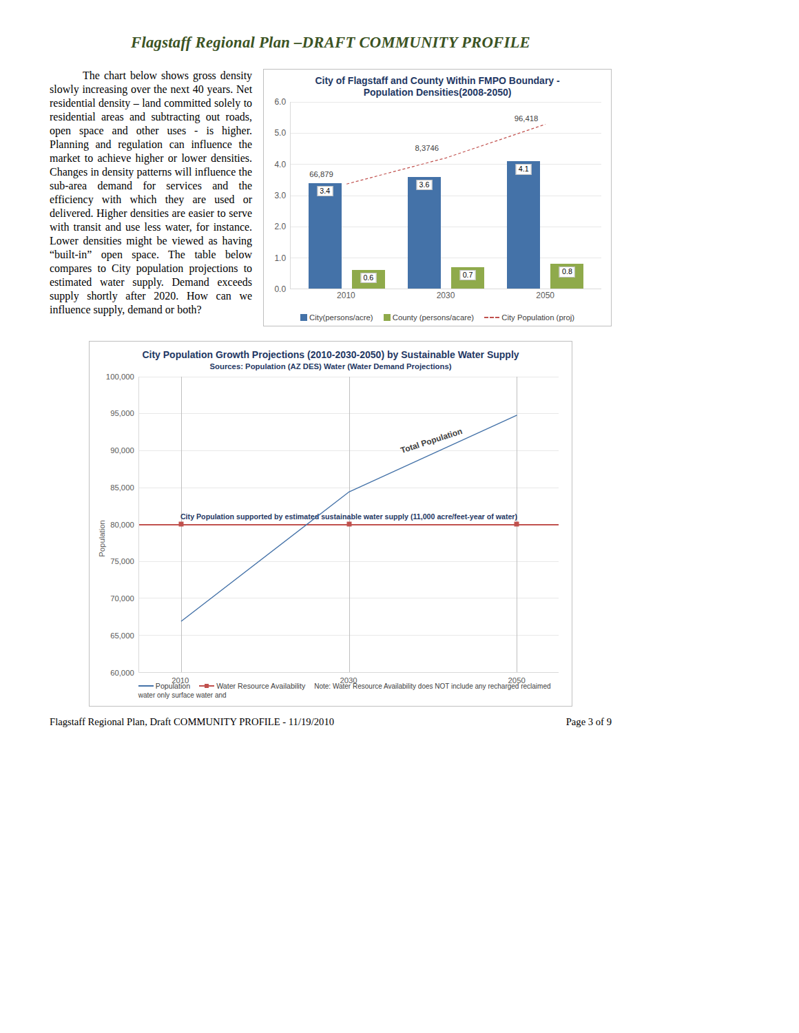Flagstaff Regional Plan –DRAFT COMMUNITY PROFILE
City of Flagstaff and County Within FMPO Boundary - Population Densities(2008-2050)
6.0 5.0 4.0 3.0 2.0 1.0 0.0
66,879
8,3746
96,418
3.4
0.6
3.6
0.7
4.1
0.8
2010 2030 2050
City(persons/acre) County (persons/acare) City Population (proj)
The chart below shows gross density slowly increasing over the next 40 years. Net residential density – land committed solely to residential areas and subtracting out roads, open space and other uses - is higher. Planning and regulation can influence the market to achieve higher or lower densities. Changes in density patterns will influence the sub-area demand for services and the efficiency with which they are used or delivered. Higher densities are easier to serve with transit and use less water, for instance. Lower densities might be viewed as having “built-in” open space. The table below compares to City population projections to estimated water supply. Demand exceeds supply shortly after 2020. How can we influence supply, demand or both?
City Population Growth Projections (2010-2030-2050) by Sustainable Water Supply
Sources: Population (AZ DES) Water (Water Demand Projections)
Population
100,000 95,000 90,000 85,000 80,000 75,000 70,000 65,000 60,000
City Population supported by estimated sustainable water supply (11,000 acre/feet-year of water)
Total Population
2010 2030 2050
Population Water Resource Availability Note: Water Resource Availability does NOT include any recharged reclaimed water only surface water and
Flagstaff Regional Plan, Draft COMMUNITY PROFILE - 11/19/2010
Page 3 of 9